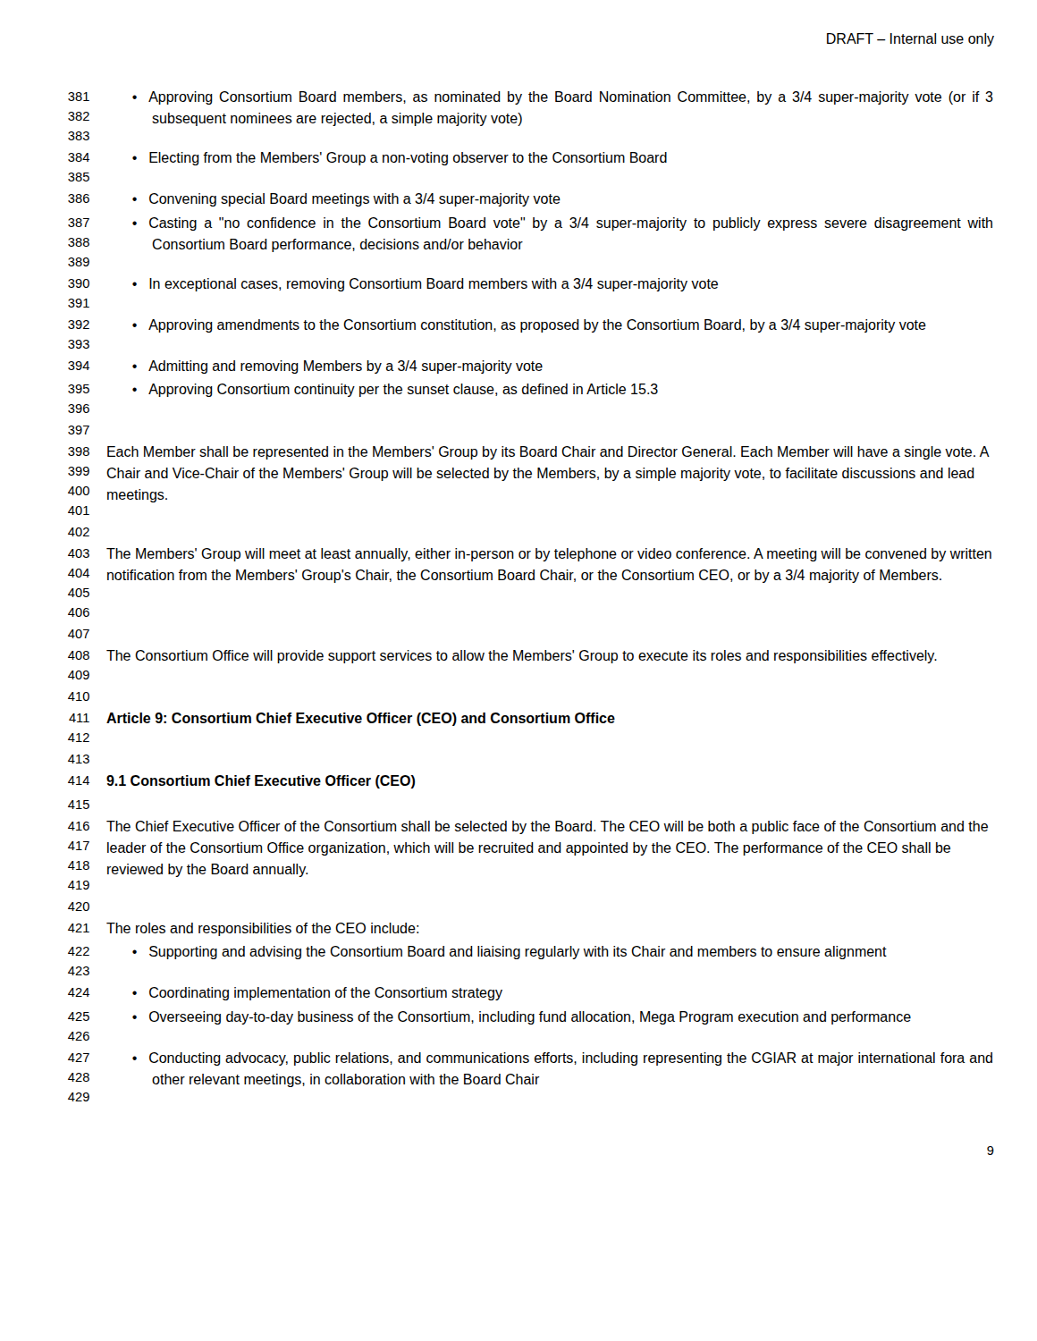DRAFT – Internal use only
| 381 382 383 | Approving Consortium Board members, as nominated by the Board Nomination Committee, by a 3/4 super-majority vote (or if 3 subsequent nominees are rejected, a simple majority vote) |
| 384 385 | Electing from the Members' Group a non-voting observer to the Consortium Board |
| 386 | Convening special Board meetings with a 3/4 super-majority vote |
| 387 388 389 | Casting a "no confidence in the Consortium Board vote" by a 3/4 super-majority to publicly express severe disagreement with Consortium Board performance, decisions and/or behavior |
| 390 391 | In exceptional cases, removing Consortium Board members with a 3/4 super-majority vote |
| 392 393 | Approving amendments to the Consortium constitution, as proposed by the Consortium Board, by a 3/4 super-majority vote |
| 394 | Admitting and removing Members by a 3/4 super-majority vote |
| 395 396 | Approving Consortium continuity per the sunset clause, as defined in Article 15.3 |
| 397 | |
| 398 399 400 401 | Each Member shall be represented in the Members' Group by its Board Chair and Director General. Each Member will have a single vote. A Chair and Vice-Chair of the Members' Group will be selected by the Members, by a simple majority vote, to facilitate discussions and lead meetings. |
| 402 | |
| 403 404 405 406 | The Members' Group will meet at least annually, either in-person or by telephone or video conference. A meeting will be convened by written notification from the Members' Group's Chair, the Consortium Board Chair, or the Consortium CEO, or by a 3/4 majority of Members. |
| 407 | |
| 408 409 | The Consortium Office will provide support services to allow the Members' Group to execute its roles and responsibilities effectively. |
| 410 | |
| 411 412 | Article 9: Consortium Chief Executive Officer (CEO) and Consortium Office |
| 413 | |
| 414 | 9.1 Consortium Chief Executive Officer (CEO) |
| 415 | |
| 416 417 418 419 | The Chief Executive Officer of the Consortium shall be selected by the Board. The CEO will be both a public face of the Consortium and the leader of the Consortium Office organization, which will be recruited and appointed by the CEO. The performance of the CEO shall be reviewed by the Board annually. |
| 420 | |
| 421 | The roles and responsibilities of the CEO include: |
| 422 423 | Supporting and advising the Consortium Board and liaising regularly with its Chair and members to ensure alignment |
| 424 | Coordinating implementation of the Consortium strategy |
| 425 426 | Overseeing day-to-day business of the Consortium, including fund allocation, Mega Program execution and performance |
| 427 428 429 | Conducting advocacy, public relations, and communications efforts, including representing the CGIAR at major international fora and other relevant meetings, in collaboration with the Board Chair |
9